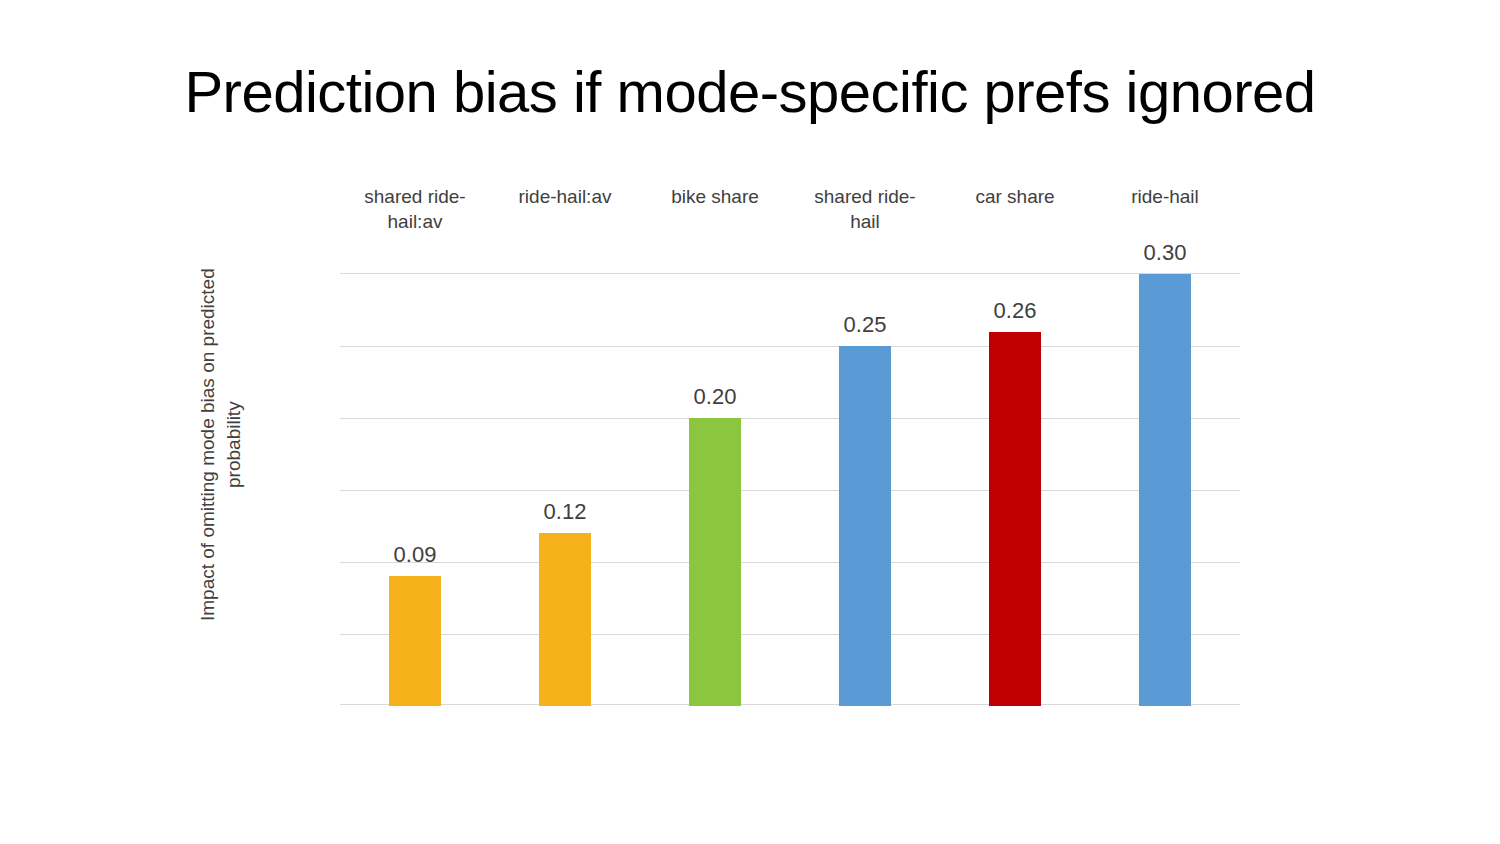Prediction bias if mode-specific prefs ignored
Impact of omitting mode bias on predicted
probability
shared ride-
hail:av
ride-hail:av
bike share
shared ride-
hail
car share
ride-hail
0.09
0.12
0.20
0.25
0.26
0.30